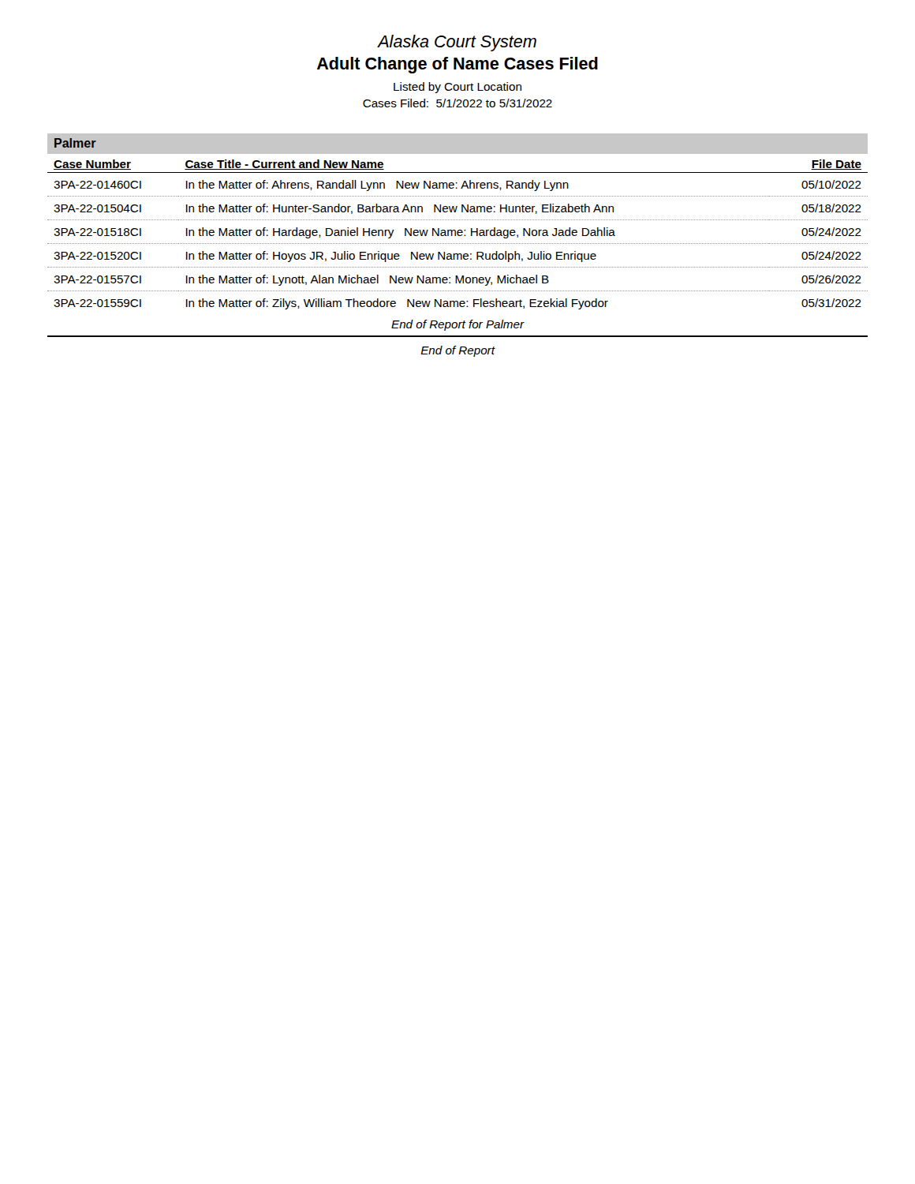Alaska Court System
Adult Change of Name Cases Filed
Listed by Court Location
Cases Filed: 5/1/2022 to 5/31/2022
Palmer
| Case Number | Case Title - Current and New Name | File Date |
| --- | --- | --- |
| 3PA-22-01460CI | In the Matter of: Ahrens, Randall Lynn New Name: Ahrens, Randy Lynn | 05/10/2022 |
| 3PA-22-01504CI | In the Matter of: Hunter-Sandor, Barbara Ann New Name: Hunter, Elizabeth Ann | 05/18/2022 |
| 3PA-22-01518CI | In the Matter of: Hardage, Daniel Henry New Name: Hardage, Nora Jade Dahlia | 05/24/2022 |
| 3PA-22-01520CI | In the Matter of: Hoyos JR, Julio Enrique New Name: Rudolph, Julio Enrique | 05/24/2022 |
| 3PA-22-01557CI | In the Matter of: Lynott, Alan Michael New Name: Money, Michael B | 05/26/2022 |
| 3PA-22-01559CI | In the Matter of: Zilys, William Theodore New Name: Flesheart, Ezekial Fyodor | 05/31/2022 |
End of Report for Palmer
End of Report